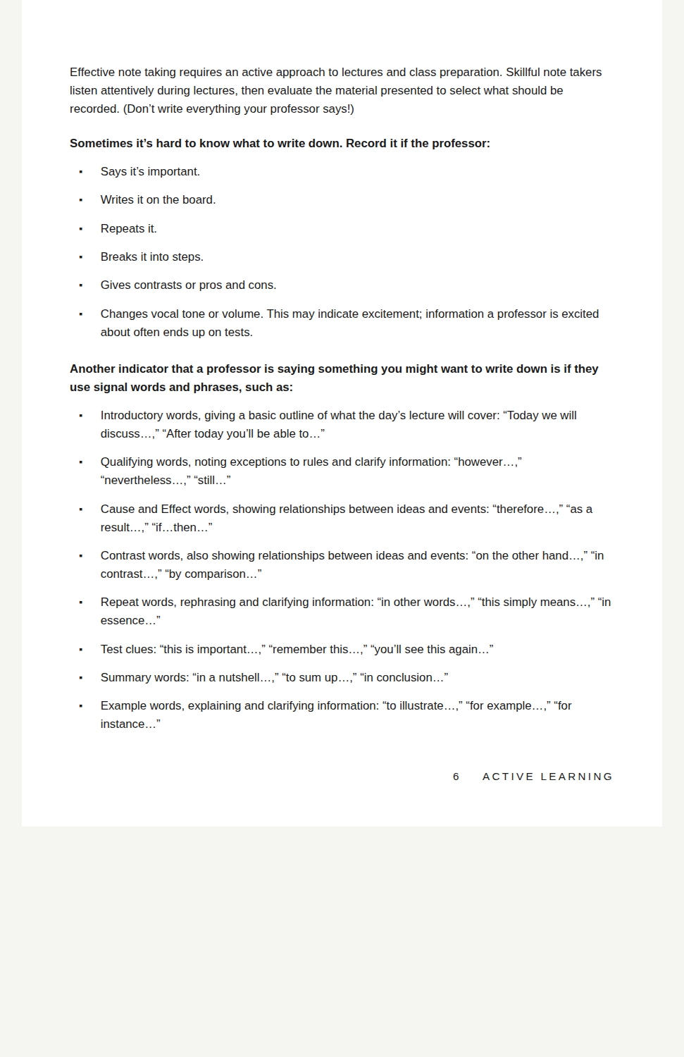Effective note taking requires an active approach to lectures and class preparation. Skillful note takers listen attentively during lectures, then evaluate the material presented to select what should be recorded. (Don’t write everything your professor says!)
Sometimes it’s hard to know what to write down. Record it if the professor:
Says it’s important.
Writes it on the board.
Repeats it.
Breaks it into steps.
Gives contrasts or pros and cons.
Changes vocal tone or volume. This may indicate excitement; information a professor is excited about often ends up on tests.
Another indicator that a professor is saying something you might want to write down is if they use signal words and phrases, such as:
Introductory words, giving a basic outline of what the day’s lecture will cover: “Today we will discuss…,” “After today you’ll be able to…”
Qualifying words, noting exceptions to rules and clarify information: “however…,” “nevertheless…,” “still…”
Cause and Effect words, showing relationships between ideas and events: “therefore…,” “as a result…,” “if…then…”
Contrast words, also showing relationships between ideas and events: “on the other hand…,” “in contrast…,” “by comparison…”
Repeat words, rephrasing and clarifying information: “in other words…,” “this simply means…,” “in essence…”
Test clues: “this is important…,” “remember this…,” “you’ll see this again…”
Summary words: “in a nutshell…,” “to sum up…,” “in conclusion…”
Example words, explaining and clarifying information: “to illustrate…,” “for example…,” “for instance…”
6 Active Learning